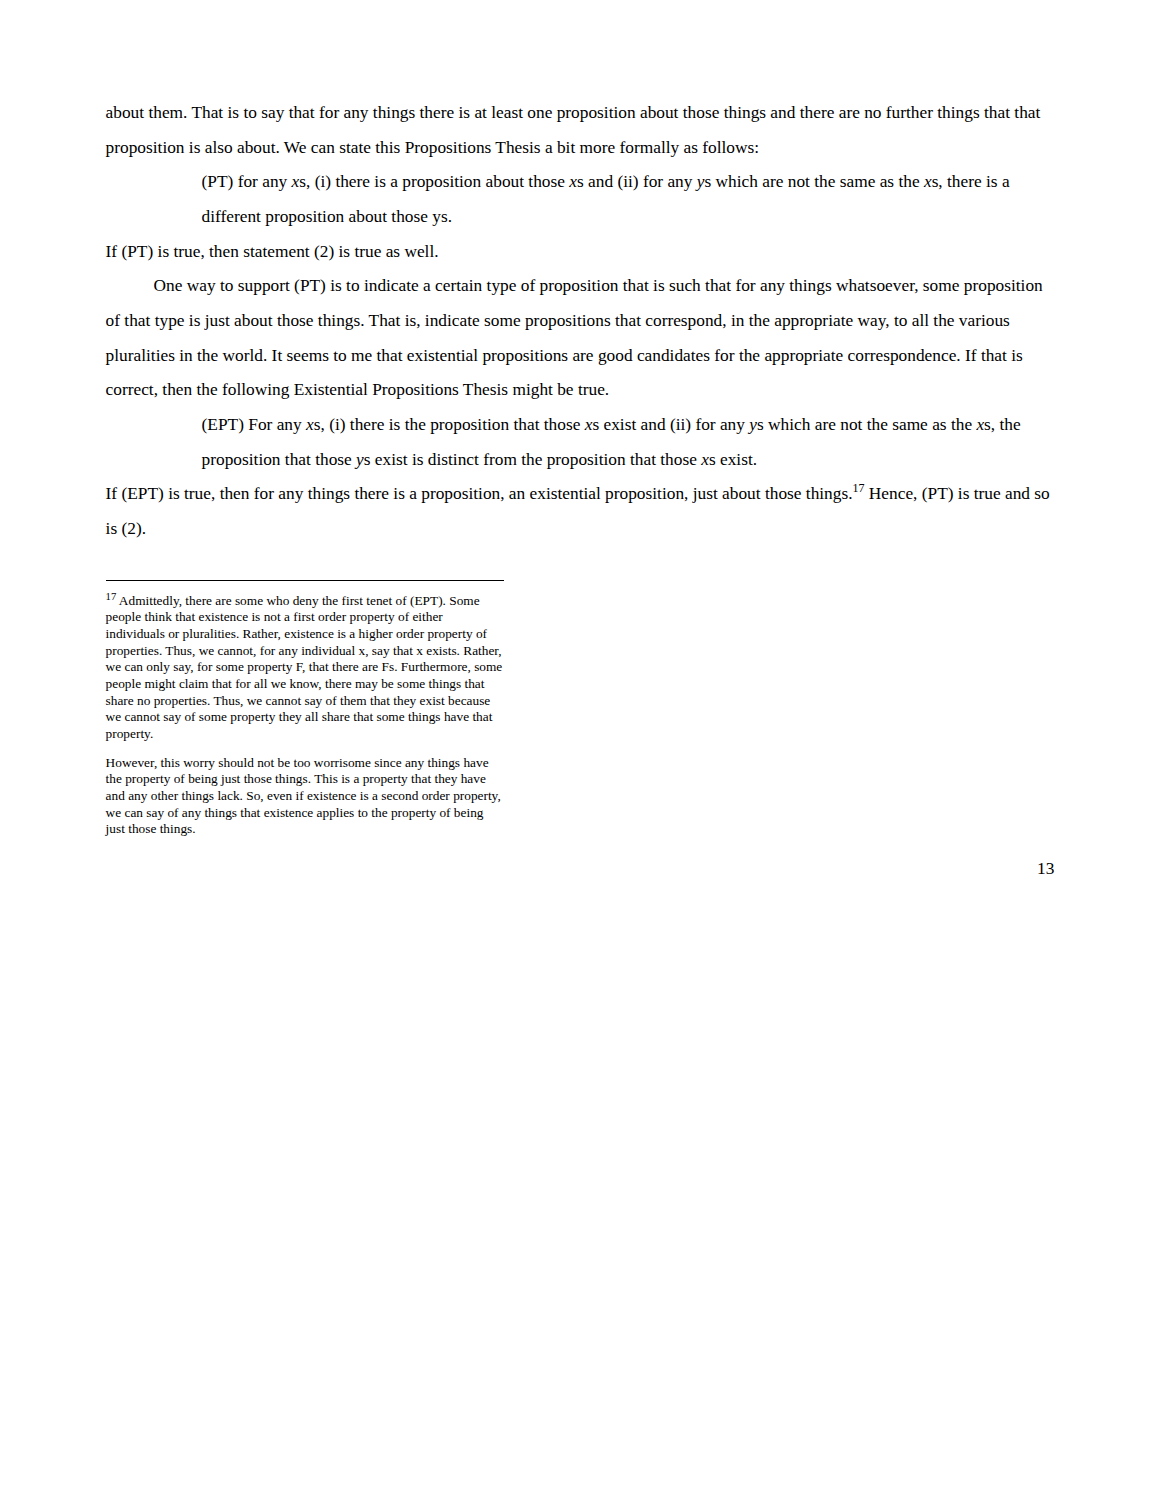about them. That is to say that for any things there is at least one proposition about those things and there are no further things that that proposition is also about. We can state this Propositions Thesis a bit more formally as follows:
(PT) for any xs, (i) there is a proposition about those xs and (ii) for any ys which are not the same as the xs, there is a different proposition about those ys.
If (PT) is true, then statement (2) is true as well.
One way to support (PT) is to indicate a certain type of proposition that is such that for any things whatsoever, some proposition of that type is just about those things. That is, indicate some propositions that correspond, in the appropriate way, to all the various pluralities in the world. It seems to me that existential propositions are good candidates for the appropriate correspondence. If that is correct, then the following Existential Propositions Thesis might be true.
(EPT) For any xs, (i) there is the proposition that those xs exist and (ii) for any ys which are not the same as the xs, the proposition that those ys exist is distinct from the proposition that those xs exist.
If (EPT) is true, then for any things there is a proposition, an existential proposition, just about those things.17 Hence, (PT) is true and so is (2).
17 Admittedly, there are some who deny the first tenet of (EPT). Some people think that existence is not a first order property of either individuals or pluralities. Rather, existence is a higher order property of properties. Thus, we cannot, for any individual x, say that x exists. Rather, we can only say, for some property F, that there are Fs. Furthermore, some people might claim that for all we know, there may be some things that share no properties. Thus, we cannot say of them that they exist because we cannot say of some property they all share that some things have that property.
However, this worry should not be too worrisome since any things have the property of being just those things. This is a property that they have and any other things lack. So, even if existence is a second order property, we can say of any things that existence applies to the property of being just those things.
13